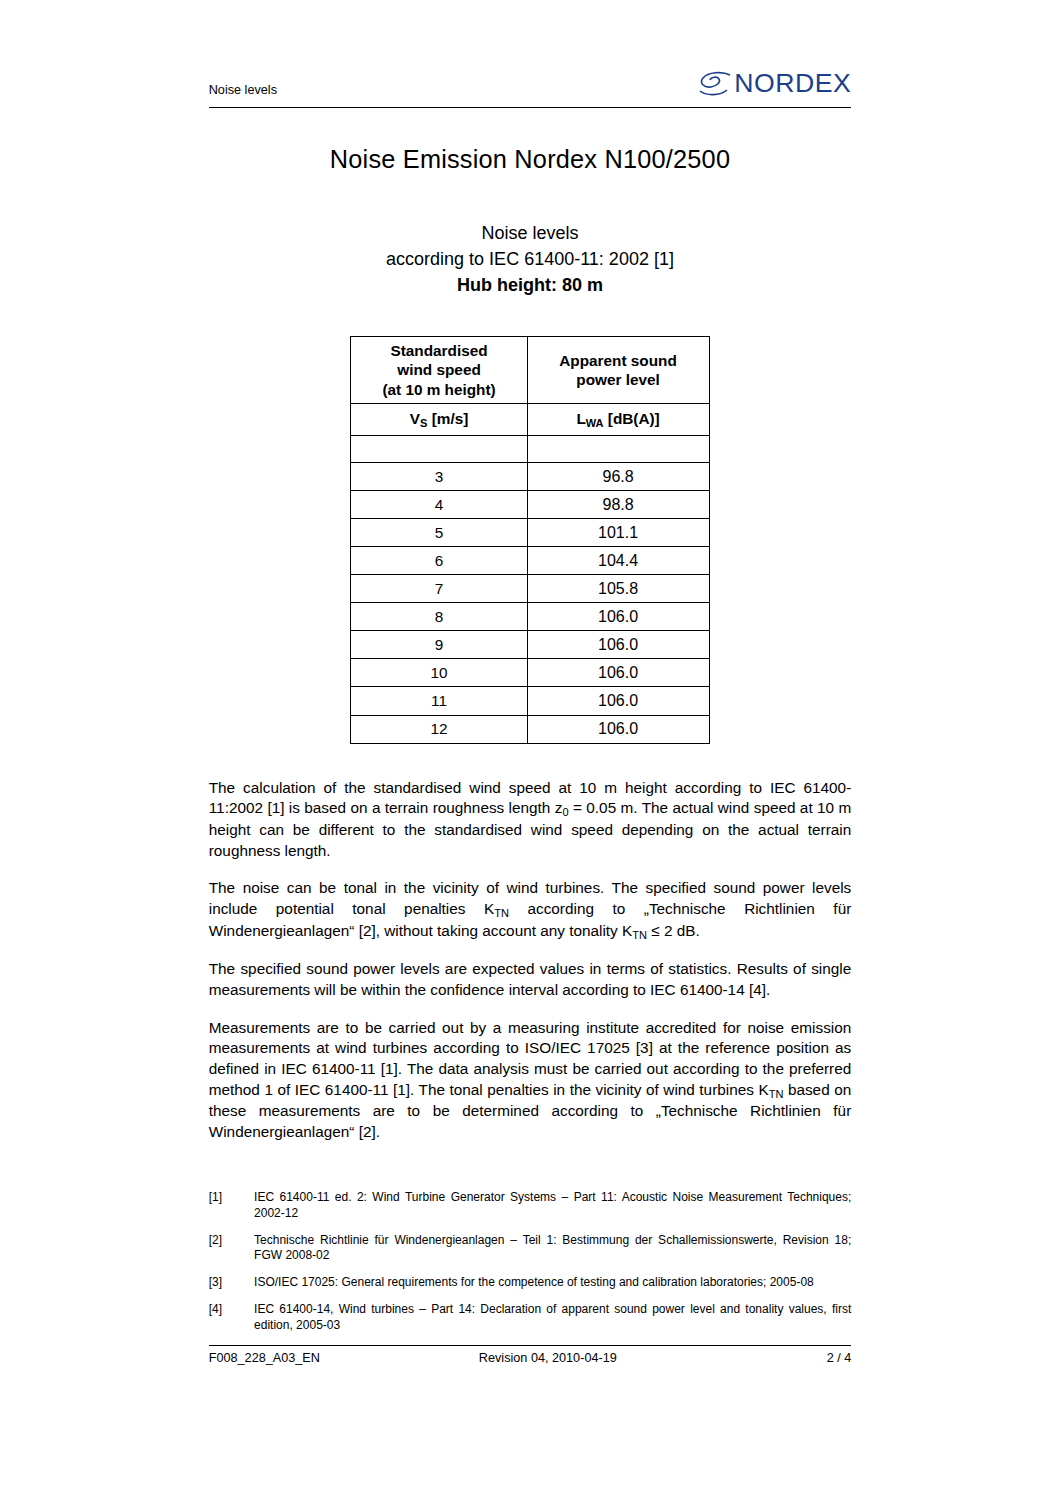Noise levels
NORDEX
Noise Emission Nordex N100/2500
Noise levels
according to IEC 61400-11: 2002 [1]
Hub height: 80 m
| Standardised wind speed (at 10 m height) | Apparent sound power level |
| --- | --- |
| V S [m/s] | L WA [dB(A)] |
| 3 | 96.8 |
| 4 | 98.8 |
| 5 | 101.1 |
| 6 | 104.4 |
| 7 | 105.8 |
| 8 | 106.0 |
| 9 | 106.0 |
| 10 | 106.0 |
| 11 | 106.0 |
| 12 | 106.0 |
The calculation of the standardised wind speed at 10 m height according to IEC 61400-11:2002 [1] is based on a terrain roughness length z0 = 0.05 m. The actual wind speed at 10 m height can be different to the standardised wind speed depending on the actual terrain roughness length.
The noise can be tonal in the vicinity of wind turbines. The specified sound power levels include potential tonal penalties KTN according to „Technische Richtlinien für Windenergieanlagen“ [2], without taking account any tonality KTN ≤ 2 dB.
The specified sound power levels are expected values in terms of statistics. Results of single measurements will be within the confidence interval according to IEC 61400-14 [4].
Measurements are to be carried out by a measuring institute accredited for noise emission measurements at wind turbines according to ISO/IEC 17025 [3] at the reference position as defined in IEC 61400-11 [1]. The data analysis must be carried out according to the preferred method 1 of IEC 61400-11 [1]. The tonal penalties in the vicinity of wind turbines KTN based on these measurements are to be determined according to „Technische Richtlinien für Windenergieanlagen“ [2].
[1]
IEC 61400-11 ed. 2: Wind Turbine Generator Systems – Part 11: Acoustic Noise Measurement Techniques; 2002-12
[2]
Technische Richtlinie für Windenergieanlagen – Teil 1: Bestimmung der Schallemissionswerte, Revision 18; FGW 2008-02
[3]
ISO/IEC 17025: General requirements for the competence of testing and calibration laboratories; 2005-08
[4]
IEC 61400-14, Wind turbines – Part 14: Declaration of apparent sound power level and tonality values, first edition, 2005-03
F008_228_A03_EN
Revision 04, 2010-04-19
2 / 4